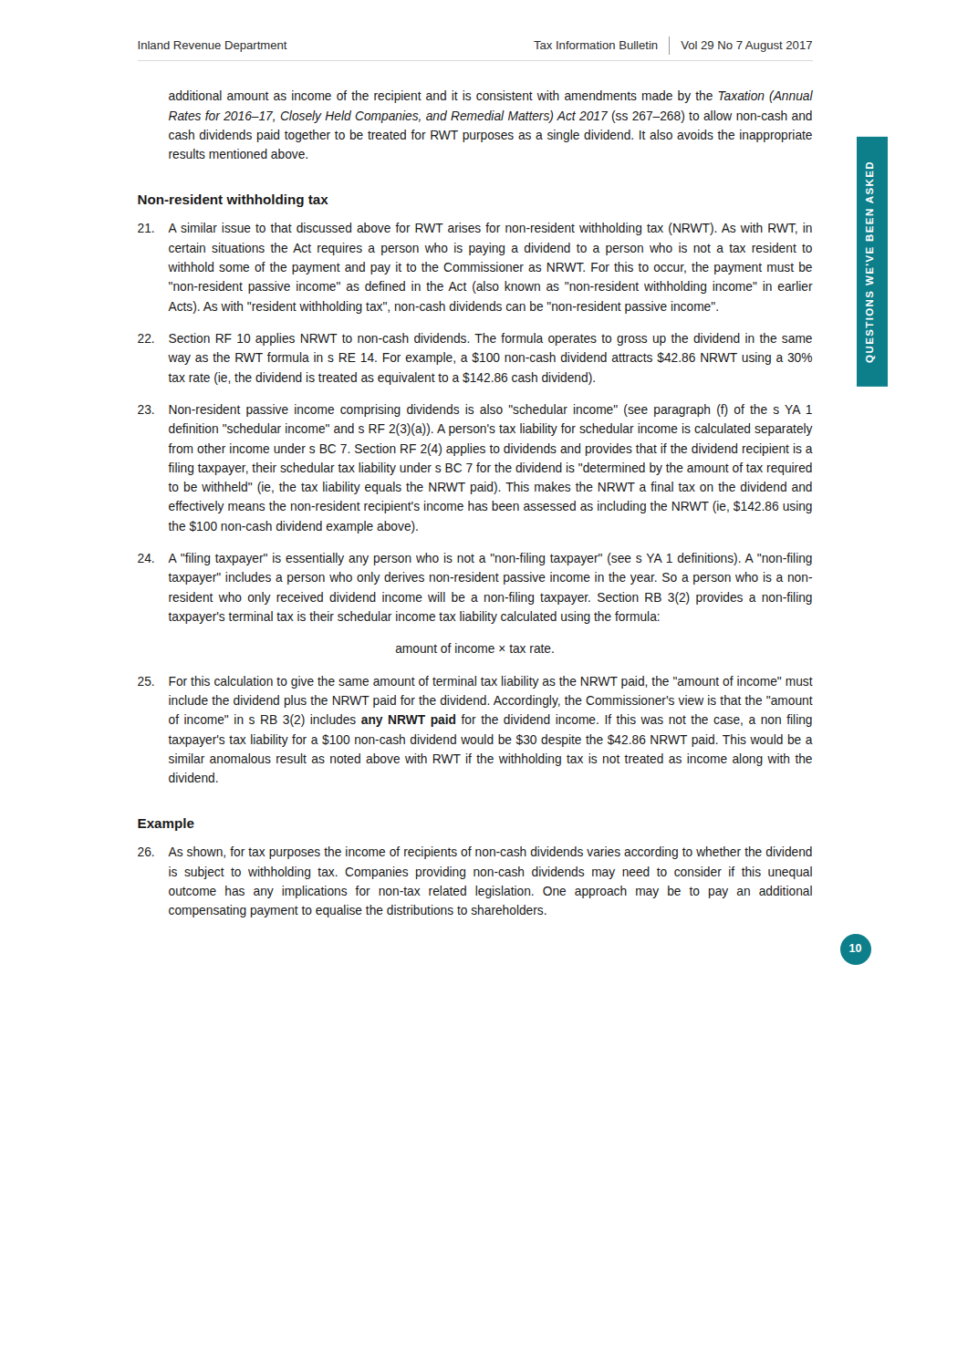Inland Revenue Department
Tax Information Bulletin
Vol 29 No 7 August 2017
additional amount as income of the recipient and it is consistent with amendments made by the Taxation (Annual Rates for 2016–17, Closely Held Companies, and Remedial Matters) Act 2017 (ss 267–268) to allow non-cash and cash dividends paid together to be treated for RWT purposes as a single dividend. It also avoids the inappropriate results mentioned above.
Non-resident withholding tax
21. A similar issue to that discussed above for RWT arises for non-resident withholding tax (NRWT). As with RWT, in certain situations the Act requires a person who is paying a dividend to a person who is not a tax resident to withhold some of the payment and pay it to the Commissioner as NRWT. For this to occur, the payment must be "non-resident passive income" as defined in the Act (also known as "non-resident withholding income" in earlier Acts). As with "resident withholding tax", non-cash dividends can be "non-resident passive income".
22. Section RF 10 applies NRWT to non-cash dividends. The formula operates to gross up the dividend in the same way as the RWT formula in s RE 14. For example, a $100 non-cash dividend attracts $42.86 NRWT using a 30% tax rate (ie, the dividend is treated as equivalent to a $142.86 cash dividend).
23. Non-resident passive income comprising dividends is also "schedular income" (see paragraph (f) of the s YA 1 definition "schedular income" and s RF 2(3)(a)). A person's tax liability for schedular income is calculated separately from other income under s BC 7. Section RF 2(4) applies to dividends and provides that if the dividend recipient is a filing taxpayer, their schedular tax liability under s BC 7 for the dividend is "determined by the amount of tax required to be withheld" (ie, the tax liability equals the NRWT paid). This makes the NRWT a final tax on the dividend and effectively means the non-resident recipient's income has been assessed as including the NRWT (ie, $142.86 using the $100 non-cash dividend example above).
24. A "filing taxpayer" is essentially any person who is not a "non-filing taxpayer" (see s YA 1 definitions). A "non-filing taxpayer" includes a person who only derives non-resident passive income in the year. So a person who is a non-resident who only received dividend income will be a non-filing taxpayer. Section RB 3(2) provides a non-filing taxpayer's terminal tax is their schedular income tax liability calculated using the formula:
amount of income × tax rate.
25. For this calculation to give the same amount of terminal tax liability as the NRWT paid, the "amount of income" must include the dividend plus the NRWT paid for the dividend. Accordingly, the Commissioner's view is that the "amount of income" in s RB 3(2) includes any NRWT paid for the dividend income. If this was not the case, a non filing taxpayer's tax liability for a $100 non-cash dividend would be $30 despite the $42.86 NRWT paid. This would be a similar anomalous result as noted above with RWT if the withholding tax is not treated as income along with the dividend.
Example
26. As shown, for tax purposes the income of recipients of non-cash dividends varies according to whether the dividend is subject to withholding tax. Companies providing non-cash dividends may need to consider if this unequal outcome has any implications for non-tax related legislation. One approach may be to pay an additional compensating payment to equalise the distributions to shareholders.
QUESTIONS WE'VE BEEN ASKED
10